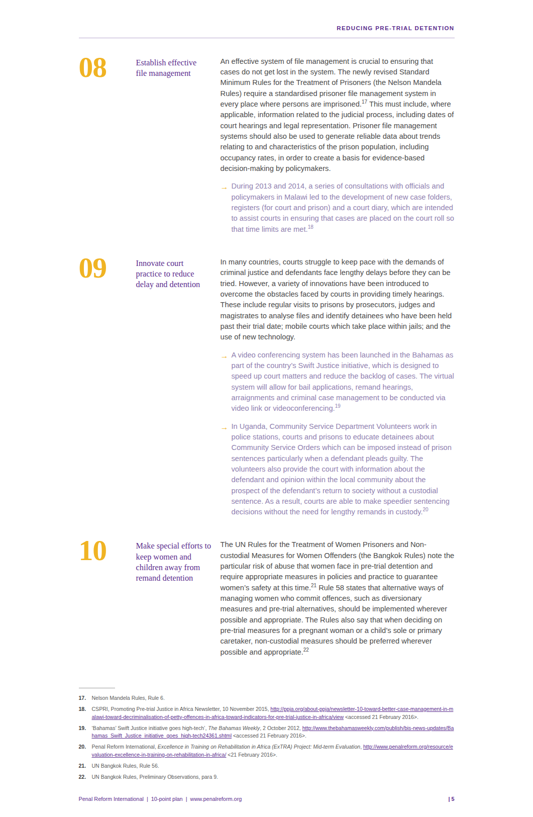Reducing pre-trial detention
08
Establish effective
file management
An effective system of file management is crucial to ensuring that cases do not get lost in the system. The newly revised Standard Minimum Rules for the Treatment of Prisoners (the Nelson Mandela Rules) require a standardised prisoner file management system in every place where persons are imprisoned.17 This must include, where applicable, information related to the judicial process, including dates of court hearings and legal representation. Prisoner file management systems should also be used to generate reliable data about trends relating to and characteristics of the prison population, including occupancy rates, in order to create a basis for evidence-based decision-making by policymakers.
During 2013 and 2014, a series of consultations with officials and policymakers in Malawi led to the development of new case folders, registers (for court and prison) and a court diary, which are intended to assist courts in ensuring that cases are placed on the court roll so that time limits are met.18
09
Innovate court practice to reduce delay and detention
In many countries, courts struggle to keep pace with the demands of criminal justice and defendants face lengthy delays before they can be tried. However, a variety of innovations have been introduced to overcome the obstacles faced by courts in providing timely hearings. These include regular visits to prisons by prosecutors, judges and magistrates to analyse files and identify detainees who have been held past their trial date; mobile courts which take place within jails; and the use of new technology.
A video conferencing system has been launched in the Bahamas as part of the country’s Swift Justice initiative, which is designed to speed up court matters and reduce the backlog of cases. The virtual system will allow for bail applications, remand hearings, arraignments and criminal case management to be conducted via video link or videoconferencing.19
In Uganda, Community Service Department Volunteers work in police stations, courts and prisons to educate detainees about Community Service Orders which can be imposed instead of prison sentences particularly when a defendant pleads guilty. The volunteers also provide the court with information about the defendant and opinion within the local community about the prospect of the defendant’s return to society without a custodial sentence. As a result, courts are able to make speedier sentencing decisions without the need for lengthy remands in custody.20
10
Make special efforts to keep women and children away from remand detention
The UN Rules for the Treatment of Women Prisoners and Non-custodial Measures for Women Offenders (the Bangkok Rules) note the particular risk of abuse that women face in pre-trial detention and require appropriate measures in policies and practice to guarantee women’s safety at this time.21 Rule 58 states that alternative ways of managing women who commit offences, such as diversionary measures and pre-trial alternatives, should be implemented wherever possible and appropriate. The Rules also say that when deciding on pre-trial measures for a pregnant woman or a child’s sole or primary caretaker, non-custodial measures should be preferred wherever possible and appropriate.22
17. Nelson Mandela Rules, Rule 6.
18. CSPRI, Promoting Pre-trial Justice in Africa Newsletter, 10 November 2015, http://ppja.org/about-ppja/newsletter-10-toward-better-case-management-in-malawi-toward-decriminalisation-of-petty-offences-in-africa-toward-indicators-for-pre-trial-justice-in-africa/view <accessed 21 February 2016>.
19.‘Bahamas’ Swift Justice initiative goes high-tech’, The Bahamas Weekly, 2 October 2012, http://www.thebahamasweekly.com/publish/bis-news-updates/Bahamas_Swift_Justice_initiative_goes_high-tech24361.shtml <accessed 21 February 2016>.
20. Penal Reform International, Excellence in Training on Rehabilitation in Africa (ExTRA) Project: Mid-term Evaluation, http://www.penalreform.org/resource/evaluation-excellence-in-training-on-rehabilitation-in-africa/ <21 February 2016>.
21. UN Bangkok Rules, Rule 56.
22. UN Bangkok Rules, Preliminary Observations, para 9.
Penal Reform International | 10-point plan | www.penalreform.org
| 5